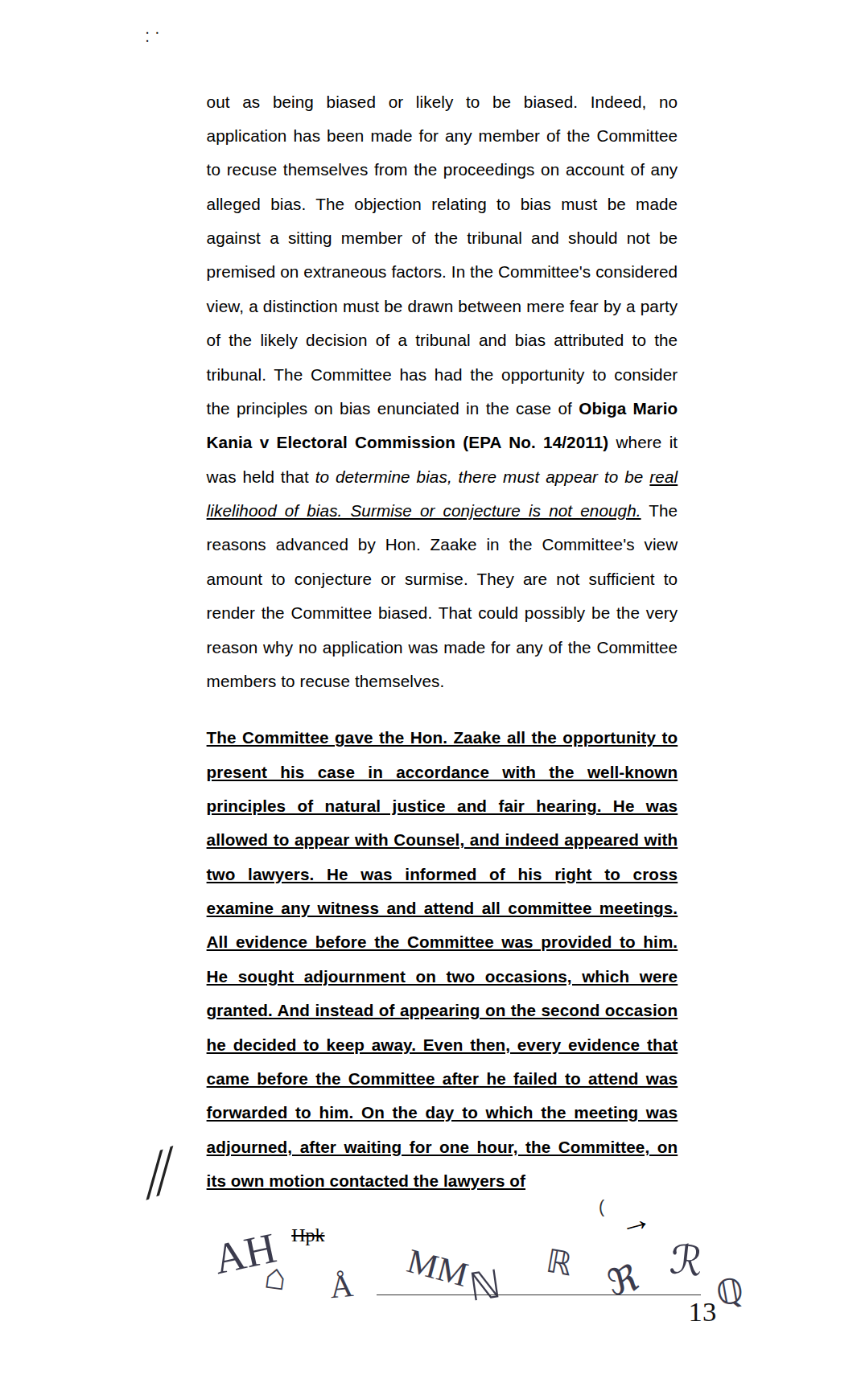· · ·
out as being biased or likely to be biased. Indeed, no application has been made for any member of the Committee to recuse themselves from the proceedings on account of any alleged bias. The objection relating to bias must be made against a sitting member of the tribunal and should not be premised on extraneous factors. In the Committee's considered view, a distinction must be drawn between mere fear by a party of the likely decision of a tribunal and bias attributed to the tribunal. The Committee has had the opportunity to consider the principles on bias enunciated in the case of Obiga Mario Kania v Electoral Commission (EPA No. 14/2011) where it was held that to determine bias, there must appear to be real likelihood of bias. Surmise or conjecture is not enough. The reasons advanced by Hon. Zaake in the Committee's view amount to conjecture or surmise. They are not sufficient to render the Committee biased. That could possibly be the very reason why no application was made for any of the Committee members to recuse themselves.
The Committee gave the Hon. Zaake all the opportunity to present his case in accordance with the well-known principles of natural justice and fair hearing. He was allowed to appear with Counsel, and indeed appeared with two lawyers. He was informed of his right to cross examine any witness and attend all committee meetings. All evidence before the Committee was provided to him. He sought adjournment on two occasions, which were granted. And instead of appearing on the second occasion he decided to keep away. Even then, every evidence that came before the Committee after he failed to attend was forwarded to him. On the day to which the meeting was adjourned, after waiting for one hour, the Committee, on its own motion contacted the lawyers of
⁄⁄
Hpk
AH
⌂
Å
MM
ℕ
ℝ
ℜ
ℛ
ℚ
(
→
13